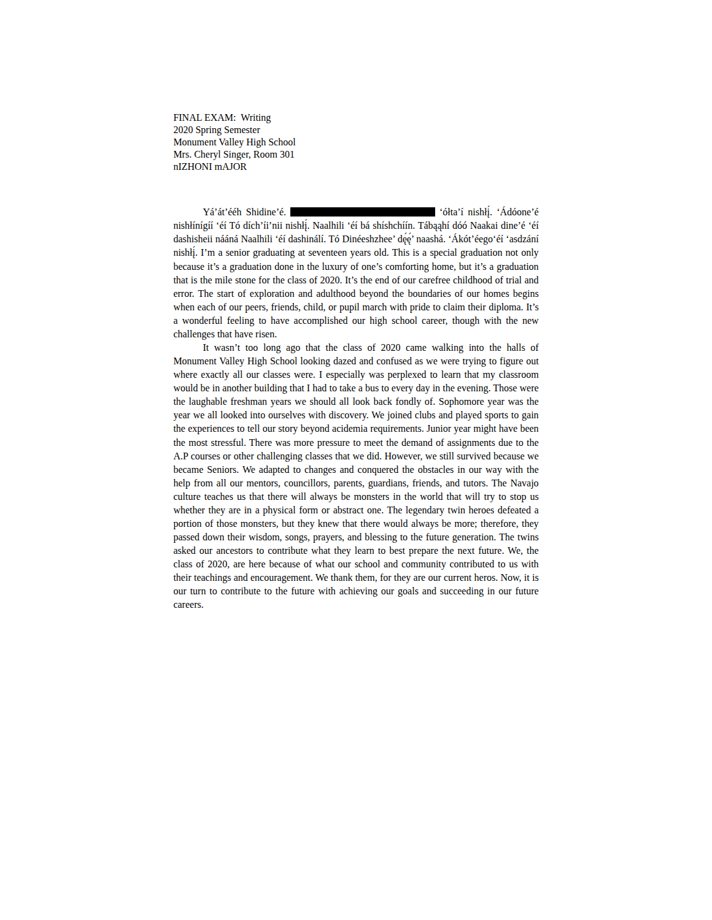FINAL EXAM: Writing
2020 Spring Semester
Monument Valley High School
Mrs. Cheryl Singer, Room 301
nIZHONI mAJOR
Yá’át’ééh Shidine’é. redacted ‘ółta’í nishłį́. ‘Ádóone’é nishłínígíí ‘éí Tó dích’íi’nii nishłį́. Naalhili ‘éí bá shíshchíín. Tábąąhí dóó Naakai dine’é ‘éí dashisheii nááná Naalhili ‘éí dashinálí. Tó Dinéeshzhee’ dę́ę́’ naashá. ‘Ákót’éego‘éí ‘asdzání nishłį́. I’m a senior graduating at seventeen years old. This is a special graduation not only because it’s a graduation done in the luxury of one’s comforting home, but it’s a graduation that is the mile stone for the class of 2020. It’s the end of our carefree childhood of trial and error. The start of exploration and adulthood beyond the boundaries of our homes begins when each of our peers, friends, child, or pupil march with pride to claim their diploma. It’s a wonderful feeling to have accomplished our high school career, though with the new challenges that have risen.
It wasn’t too long ago that the class of 2020 came walking into the halls of Monument Valley High School looking dazed and confused as we were trying to figure out where exactly all our classes were. I especially was perplexed to learn that my classroom would be in another building that I had to take a bus to every day in the evening. Those were the laughable freshman years we should all look back fondly of. Sophomore year was the year we all looked into ourselves with discovery. We joined clubs and played sports to gain the experiences to tell our story beyond acidemia requirements. Junior year might have been the most stressful. There was more pressure to meet the demand of assignments due to the A.P courses or other challenging classes that we did. However, we still survived because we became Seniors. We adapted to changes and conquered the obstacles in our way with the help from all our mentors, councillors, parents, guardians, friends, and tutors. The Navajo culture teaches us that there will always be monsters in the world that will try to stop us whether they are in a physical form or abstract one. The legendary twin heroes defeated a portion of those monsters, but they knew that there would always be more; therefore, they passed down their wisdom, songs, prayers, and blessing to the future generation. The twins asked our ancestors to contribute what they learn to best prepare the next future. We, the class of 2020, are here because of what our school and community contributed to us with their teachings and encouragement. We thank them, for they are our current heros. Now, it is our turn to contribute to the future with achieving our goals and succeeding in our future careers.